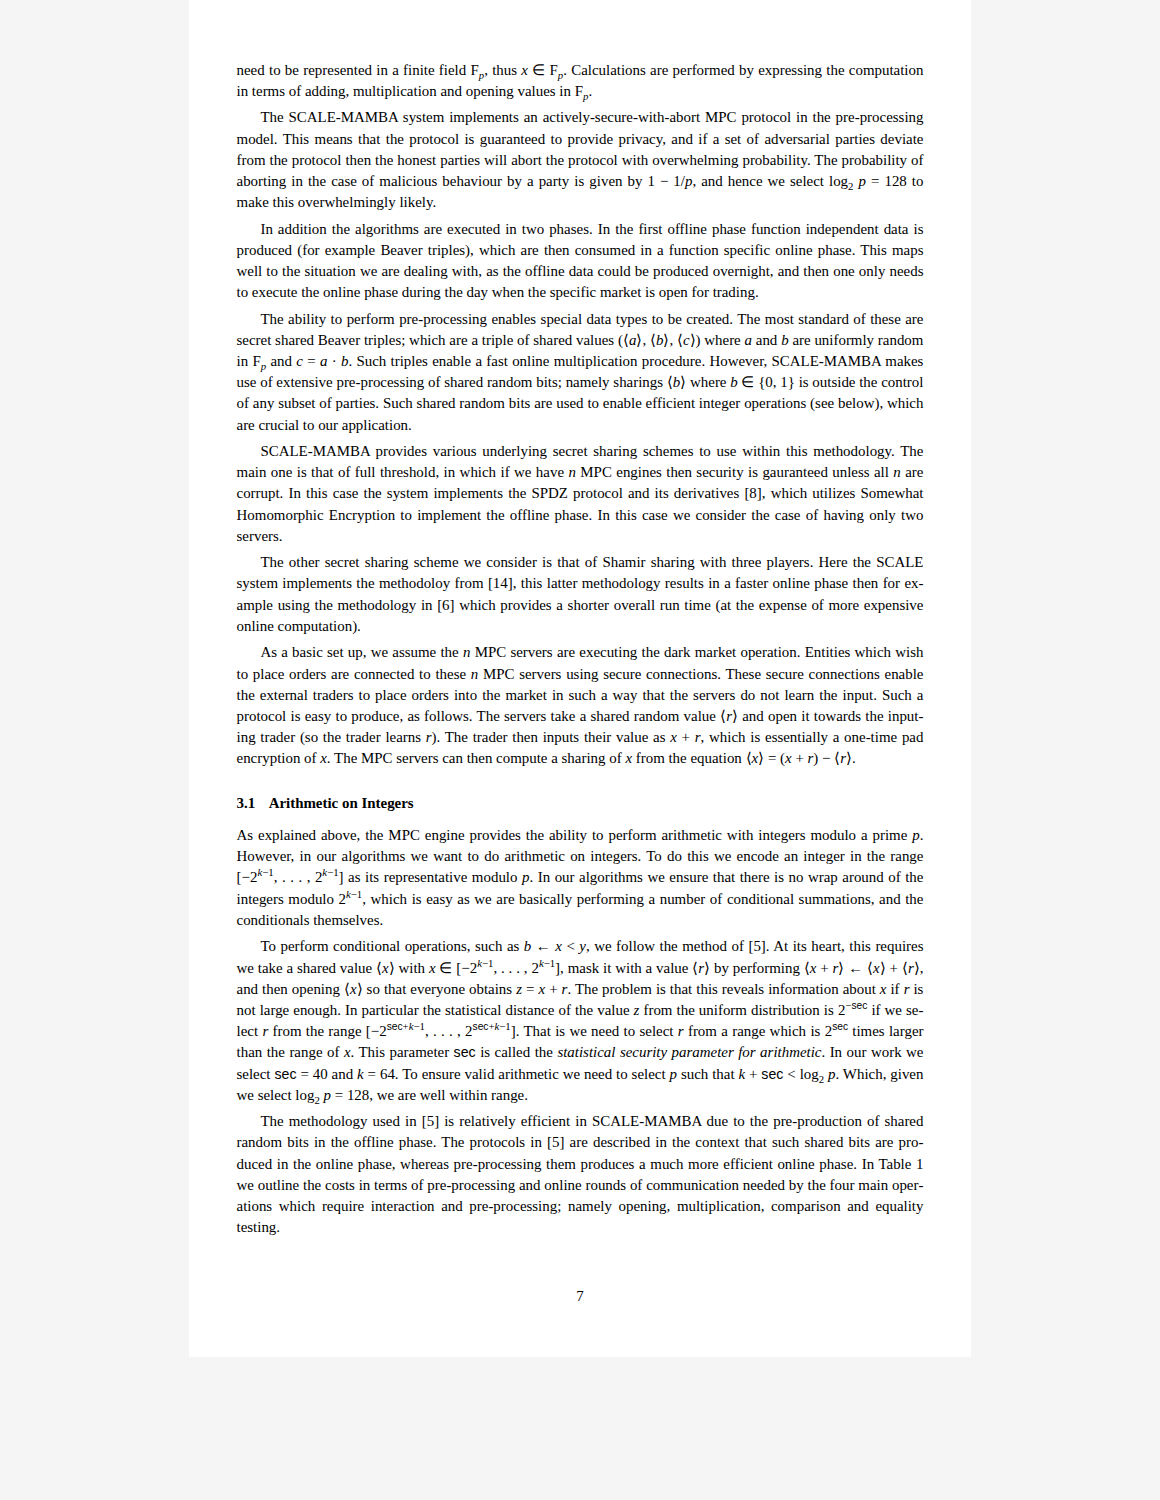need to be represented in a finite field Fp, thus x ∈ Fp. Calculations are performed by expressing the computation in terms of adding, multiplication and opening values in Fp.
The SCALE-MAMBA system implements an actively-secure-with-abort MPC protocol in the pre-processing model. This means that the protocol is guaranteed to provide privacy, and if a set of adversarial parties deviate from the protocol then the honest parties will abort the protocol with overwhelming probability. The probability of aborting in the case of malicious behaviour by a party is given by 1 − 1/p, and hence we select log2 p = 128 to make this overwhelmingly likely.
In addition the algorithms are executed in two phases. In the first offline phase function independent data is produced (for example Beaver triples), which are then consumed in a function specific online phase. This maps well to the situation we are dealing with, as the offline data could be produced overnight, and then one only needs to execute the online phase during the day when the specific market is open for trading.
The ability to perform pre-processing enables special data types to be created. The most standard of these are secret shared Beaver triples; which are a triple of shared values (⟨a⟩, ⟨b⟩, ⟨c⟩) where a and b are uniformly random in Fp and c = a · b. Such triples enable a fast online multiplication procedure. However, SCALE-MAMBA makes use of extensive pre-processing of shared random bits; namely sharings ⟨b⟩ where b ∈ {0, 1} is outside the control of any subset of parties. Such shared random bits are used to enable efficient integer operations (see below), which are crucial to our application.
SCALE-MAMBA provides various underlying secret sharing schemes to use within this methodology. The main one is that of full threshold, in which if we have n MPC engines then security is gauranteed unless all n are corrupt. In this case the system implements the SPDZ protocol and its derivatives [8], which utilizes Somewhat Homomorphic Encryption to implement the offline phase. In this case we consider the case of having only two servers.
The other secret sharing scheme we consider is that of Shamir sharing with three players. Here the SCALE system implements the methodoloy from [14], this latter methodology results in a faster online phase then for example using the methodology in [6] which provides a shorter overall run time (at the expense of more expensive online computation).
As a basic set up, we assume the n MPC servers are executing the dark market operation. Entities which wish to place orders are connected to these n MPC servers using secure connections. These secure connections enable the external traders to place orders into the market in such a way that the servers do not learn the input. Such a protocol is easy to produce, as follows. The servers take a shared random value ⟨r⟩ and open it towards the inputing trader (so the trader learns r). The trader then inputs their value as x + r, which is essentially a one-time pad encryption of x. The MPC servers can then compute a sharing of x from the equation ⟨x⟩ = (x + r) − ⟨r⟩.
3.1 Arithmetic on Integers
As explained above, the MPC engine provides the ability to perform arithmetic with integers modulo a prime p. However, in our algorithms we want to do arithmetic on integers. To do this we encode an integer in the range [−2k−1, . . . , 2k−1] as its representative modulo p. In our algorithms we ensure that there is no wrap around of the integers modulo 2k−1, which is easy as we are basically performing a number of conditional summations, and the conditionals themselves.
To perform conditional operations, such as b ← x < y, we follow the method of [5]. At its heart, this requires we take a shared value ⟨x⟩ with x ∈ [−2k−1, . . . , 2k−1], mask it with a value ⟨r⟩ by performing ⟨x + r⟩ ← ⟨x⟩ + ⟨r⟩, and then opening ⟨x⟩ so that everyone obtains z = x + r. The problem is that this reveals information about x if r is not large enough. In particular the statistical distance of the value z from the uniform distribution is 2−sec if we select r from the range [−2sec+k−1, . . . , 2sec+k−1]. That is we need to select r from a range which is 2sec times larger than the range of x. This parameter sec is called the statistical security parameter for arithmetic. In our work we select sec = 40 and k = 64. To ensure valid arithmetic we need to select p such that k + sec < log2 p. Which, given we select log2 p = 128, we are well within range.
The methodology used in [5] is relatively efficient in SCALE-MAMBA due to the pre-production of shared random bits in the offline phase. The protocols in [5] are described in the context that such shared bits are produced in the online phase, whereas pre-processing them produces a much more efficient online phase. In Table 1 we outline the costs in terms of pre-processing and online rounds of communication needed by the four main operations which require interaction and pre-processing; namely opening, multiplication, comparison and equality testing.
7